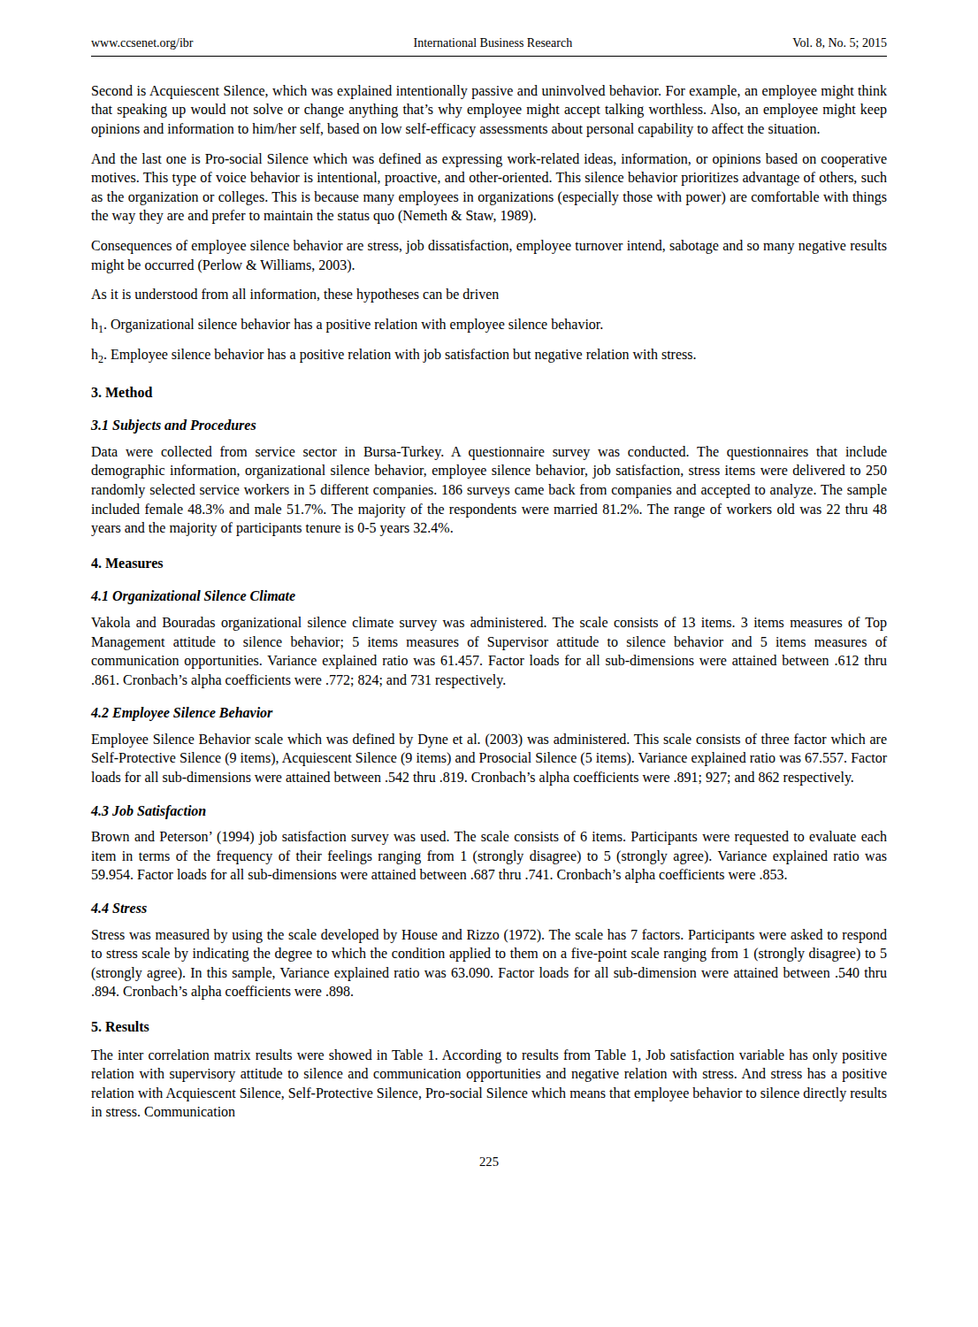www.ccsenet.org/ibr International Business Research Vol. 8, No. 5; 2015
Second is Acquiescent Silence, which was explained intentionally passive and uninvolved behavior. For example, an employee might think that speaking up would not solve or change anything that’s why employee might accept talking worthless. Also, an employee might keep opinions and information to him/her self, based on low self-efficacy assessments about personal capability to affect the situation.
And the last one is Pro-social Silence which was defined as expressing work-related ideas, information, or opinions based on cooperative motives. This type of voice behavior is intentional, proactive, and other-oriented. This silence behavior prioritizes advantage of others, such as the organization or colleges. This is because many employees in organizations (especially those with power) are comfortable with things the way they are and prefer to maintain the status quo (Nemeth & Staw, 1989).
Consequences of employee silence behavior are stress, job dissatisfaction, employee turnover intend, sabotage and so many negative results might be occurred (Perlow & Williams, 2003).
As it is understood from all information, these hypotheses can be driven
h1. Organizational silence behavior has a positive relation with employee silence behavior.
h2. Employee silence behavior has a positive relation with job satisfaction but negative relation with stress.
3. Method
3.1 Subjects and Procedures
Data were collected from service sector in Bursa-Turkey. A questionnaire survey was conducted. The questionnaires that include demographic information, organizational silence behavior, employee silence behavior, job satisfaction, stress items were delivered to 250 randomly selected service workers in 5 different companies. 186 surveys came back from companies and accepted to analyze. The sample included female 48.3% and male 51.7%. The majority of the respondents were married 81.2%. The range of workers old was 22 thru 48 years and the majority of participants tenure is 0-5 years 32.4%.
4. Measures
4.1 Organizational Silence Climate
Vakola and Bouradas organizational silence climate survey was administered. The scale consists of 13 items. 3 items measures of Top Management attitude to silence behavior; 5 items measures of Supervisor attitude to silence behavior and 5 items measures of communication opportunities. Variance explained ratio was 61.457. Factor loads for all sub-dimensions were attained between .612 thru .861. Cronbach’s alpha coefficients were .772; 824; and 731 respectively.
4.2 Employee Silence Behavior
Employee Silence Behavior scale which was defined by Dyne et al. (2003) was administered. This scale consists of three factor which are Self-Protective Silence (9 items), Acquiescent Silence (9 items) and Prosocial Silence (5 items). Variance explained ratio was 67.557. Factor loads for all sub-dimensions were attained between .542 thru .819. Cronbach’s alpha coefficients were .891; 927; and 862 respectively.
4.3 Job Satisfaction
Brown and Peterson’ (1994) job satisfaction survey was used. The scale consists of 6 items. Participants were requested to evaluate each item in terms of the frequency of their feelings ranging from 1 (strongly disagree) to 5 (strongly agree). Variance explained ratio was 59.954. Factor loads for all sub-dimensions were attained between .687 thru .741. Cronbach’s alpha coefficients were .853.
4.4 Stress
Stress was measured by using the scale developed by House and Rizzo (1972). The scale has 7 factors. Participants were asked to respond to stress scale by indicating the degree to which the condition applied to them on a five-point scale ranging from 1 (strongly disagree) to 5 (strongly agree). In this sample, Variance explained ratio was 63.090. Factor loads for all sub-dimension were attained between .540 thru .894. Cronbach’s alpha coefficients were .898.
5. Results
The inter correlation matrix results were showed in Table 1. According to results from Table 1, Job satisfaction variable has only positive relation with supervisory attitude to silence and communication opportunities and negative relation with stress. And stress has a positive relation with Acquiescent Silence, Self-Protective Silence, Pro-social Silence which means that employee behavior to silence directly results in stress. Communication
225